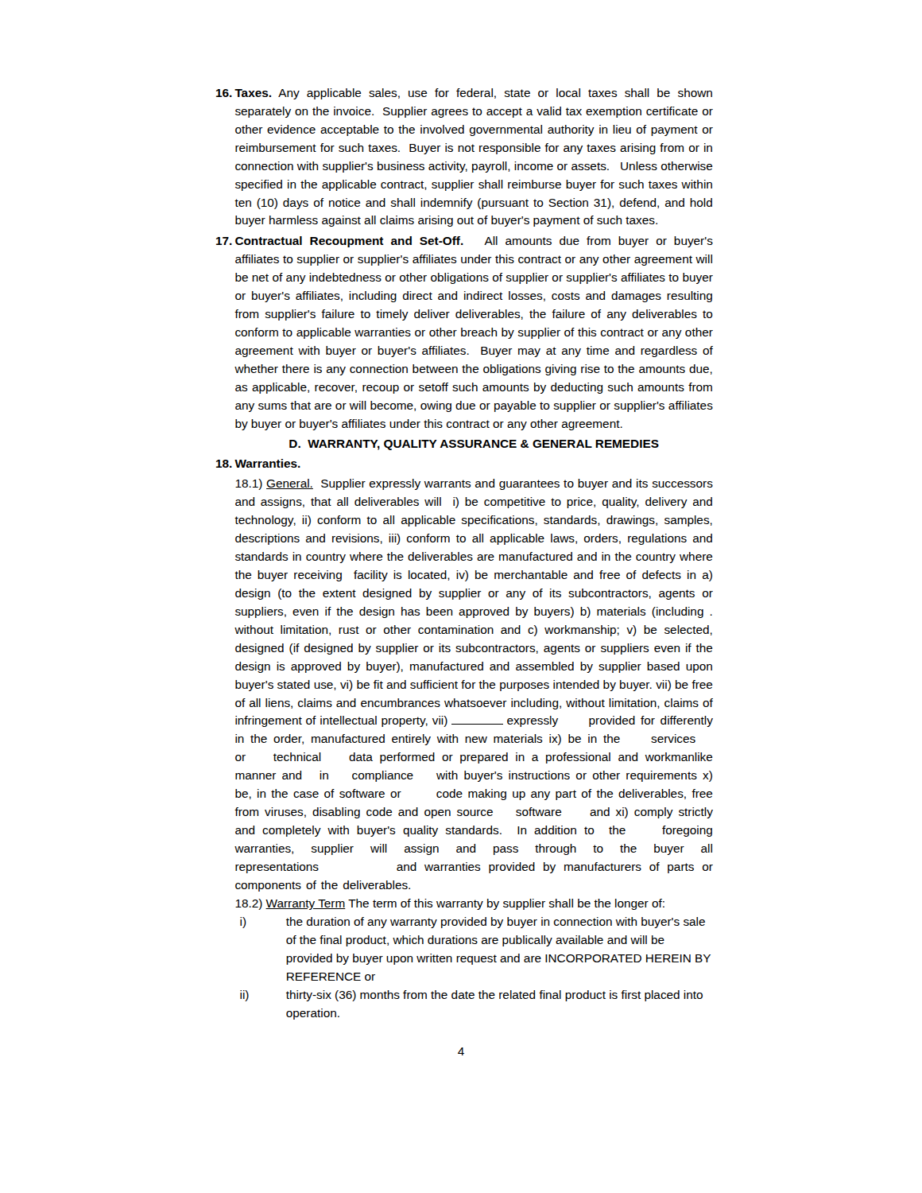16.
Taxes. Any applicable sales, use for federal, state or local taxes shall be shown separately on the invoice. Supplier agrees to accept a valid tax exemption certificate or other evidence acceptable to the involved governmental authority in lieu of payment or reimbursement for such taxes. Buyer is not responsible for any taxes arising from or in connection with supplier's business activity, payroll, income or assets. Unless otherwise specified in the applicable contract, supplier shall reimburse buyer for such taxes within ten (10) days of notice and shall indemnify (pursuant to Section 31), defend, and hold buyer harmless against all claims arising out of buyer's payment of such taxes.
17.
Contractual Recoupment and Set-Off. All amounts due from buyer or buyer's affiliates to supplier or supplier's affiliates under this contract or any other agreement will be net of any indebtedness or other obligations of supplier or supplier's affiliates to buyer or buyer's affiliates, including direct and indirect losses, costs and damages resulting from supplier's failure to timely deliver deliverables, the failure of any deliverables to conform to applicable warranties or other breach by supplier of this contract or any other agreement with buyer or buyer's affiliates. Buyer may at any time and regardless of whether there is any connection between the obligations giving rise to the amounts due, as applicable, recover, recoup or setoff such amounts by deducting such amounts from any sums that are or will become, owing due or payable to supplier or supplier's affiliates by buyer or buyer's affiliates under this contract or any other agreement.
D. WARRANTY, QUALITY ASSURANCE & GENERAL REMEDIES
18.
Warranties.
18.1) General. Supplier expressly warrants and guarantees to buyer and its successors and assigns, that all deliverables will i) be competitive to price, quality, delivery and technology, ii) conform to all applicable specifications, standards, drawings, samples, descriptions and revisions, iii) conform to all applicable laws, orders, regulations and standards in country where the deliverables are manufactured and in the country where the buyer receiving facility is located, iv) be merchantable and free of defects in a) design (to the extent designed by supplier or any of its subcontractors, agents or suppliers, even if the design has been approved by buyers) b) materials (including . without limitation, rust or other contamination and c) workmanship; v) be selected, designed (if designed by supplier or its subcontractors, agents or suppliers even if the design is approved by buyer), manufactured and assembled by supplier based upon buyer's stated use, vi) be fit and sufficient for the purposes intended by buyer. vii) be free of all liens, claims and encumbrances whatsoever including, without limitation, claims of infringement of intellectual property, vii) expressly provided for differently in the order, manufactured entirely with new materials ix) be in the services or technical data performed or prepared in a professional and workmanlike manner and in compliance with buyer's instructions or other requirements x) be, in the case of software or code making up any part of the deliverables, free from viruses, disabling code and open source software and xi) comply strictly and completely with buyer's quality standards. In addition to the foregoing warranties, supplier will assign and pass through to the buyer all representations and warranties provided by manufacturers of parts or components of the deliverables.
18.2) Warranty Term The term of this warranty by supplier shall be the longer of:
i) the duration of any warranty provided by buyer in connection with buyer's sale of the final product, which durations are publically available and will be provided by buyer upon written request and are INCORPORATED HEREIN BY REFERENCE or
ii) thirty-six (36) months from the date the related final product is first placed into operation.
4